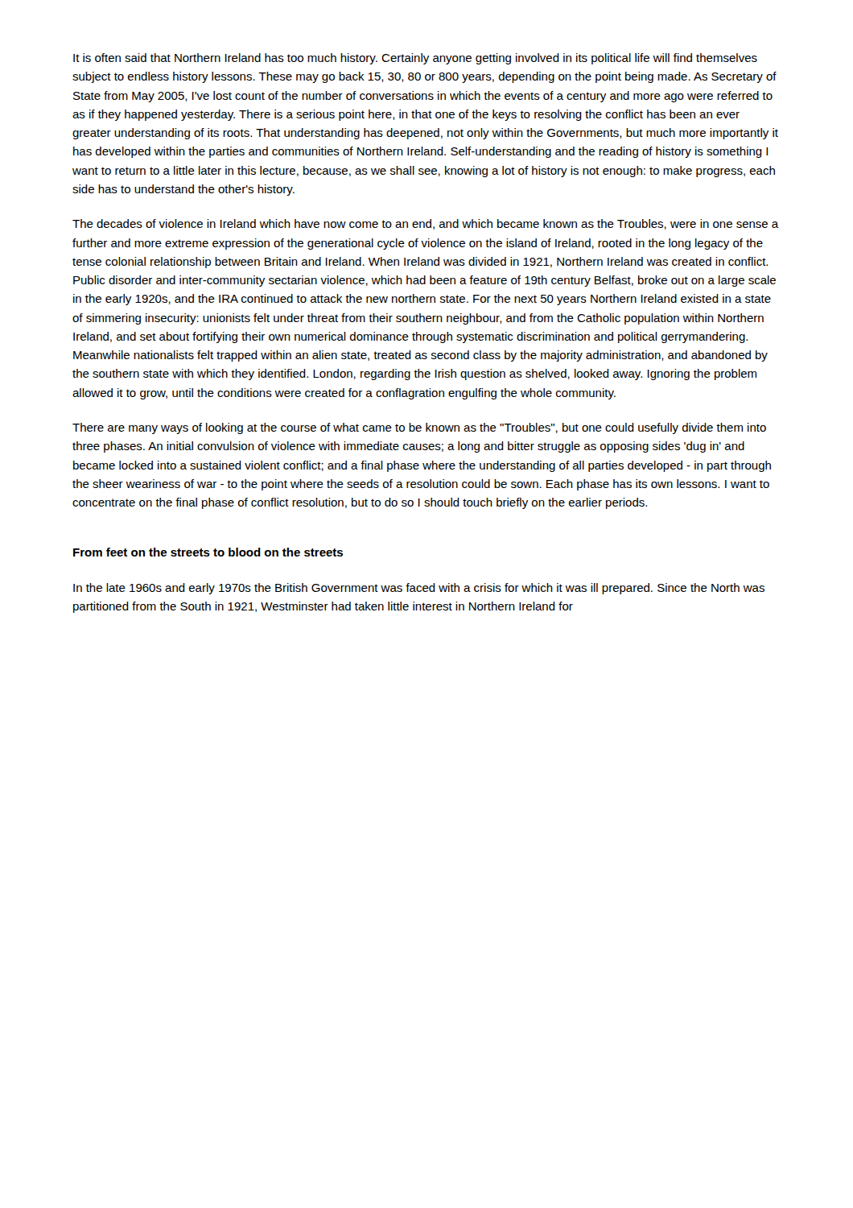It is often said that Northern Ireland has too much history. Certainly anyone getting involved in its political life will find themselves subject to endless history lessons. These may go back 15, 30, 80 or 800 years, depending on the point being made. As Secretary of State from May 2005, I've lost count of the number of conversations in which the events of a century and more ago were referred to as if they happened yesterday. There is a serious point here, in that one of the keys to resolving the conflict has been an ever greater understanding of its roots. That understanding has deepened, not only within the Governments, but much more importantly it has developed within the parties and communities of Northern Ireland. Self-understanding and the reading of history is something I want to return to a little later in this lecture, because, as we shall see, knowing a lot of history is not enough: to make progress, each side has to understand the other's history.
The decades of violence in Ireland which have now come to an end, and which became known as the Troubles, were in one sense a further and more extreme expression of the generational cycle of violence on the island of Ireland, rooted in the long legacy of the tense colonial relationship between Britain and Ireland. When Ireland was divided in 1921, Northern Ireland was created in conflict. Public disorder and inter-community sectarian violence, which had been a feature of 19th century Belfast, broke out on a large scale in the early 1920s, and the IRA continued to attack the new northern state. For the next 50 years Northern Ireland existed in a state of simmering insecurity: unionists felt under threat from their southern neighbour, and from the Catholic population within Northern Ireland, and set about fortifying their own numerical dominance through systematic discrimination and political gerrymandering. Meanwhile nationalists felt trapped within an alien state, treated as second class by the majority administration, and abandoned by the southern state with which they identified. London, regarding the Irish question as shelved, looked away. Ignoring the problem allowed it to grow, until the conditions were created for a conflagration engulfing the whole community.
There are many ways of looking at the course of what came to be known as the "Troubles", but one could usefully divide them into three phases. An initial convulsion of violence with immediate causes; a long and bitter struggle as opposing sides 'dug in' and became locked into a sustained violent conflict; and a final phase where the understanding of all parties developed - in part through the sheer weariness of war - to the point where the seeds of a resolution could be sown. Each phase has its own lessons. I want to concentrate on the final phase of conflict resolution, but to do so I should touch briefly on the earlier periods.
From feet on the streets to blood on the streets
In the late 1960s and early 1970s the British Government was faced with a crisis for which it was ill prepared. Since the North was partitioned from the South in 1921, Westminster had taken little interest in Northern Ireland for